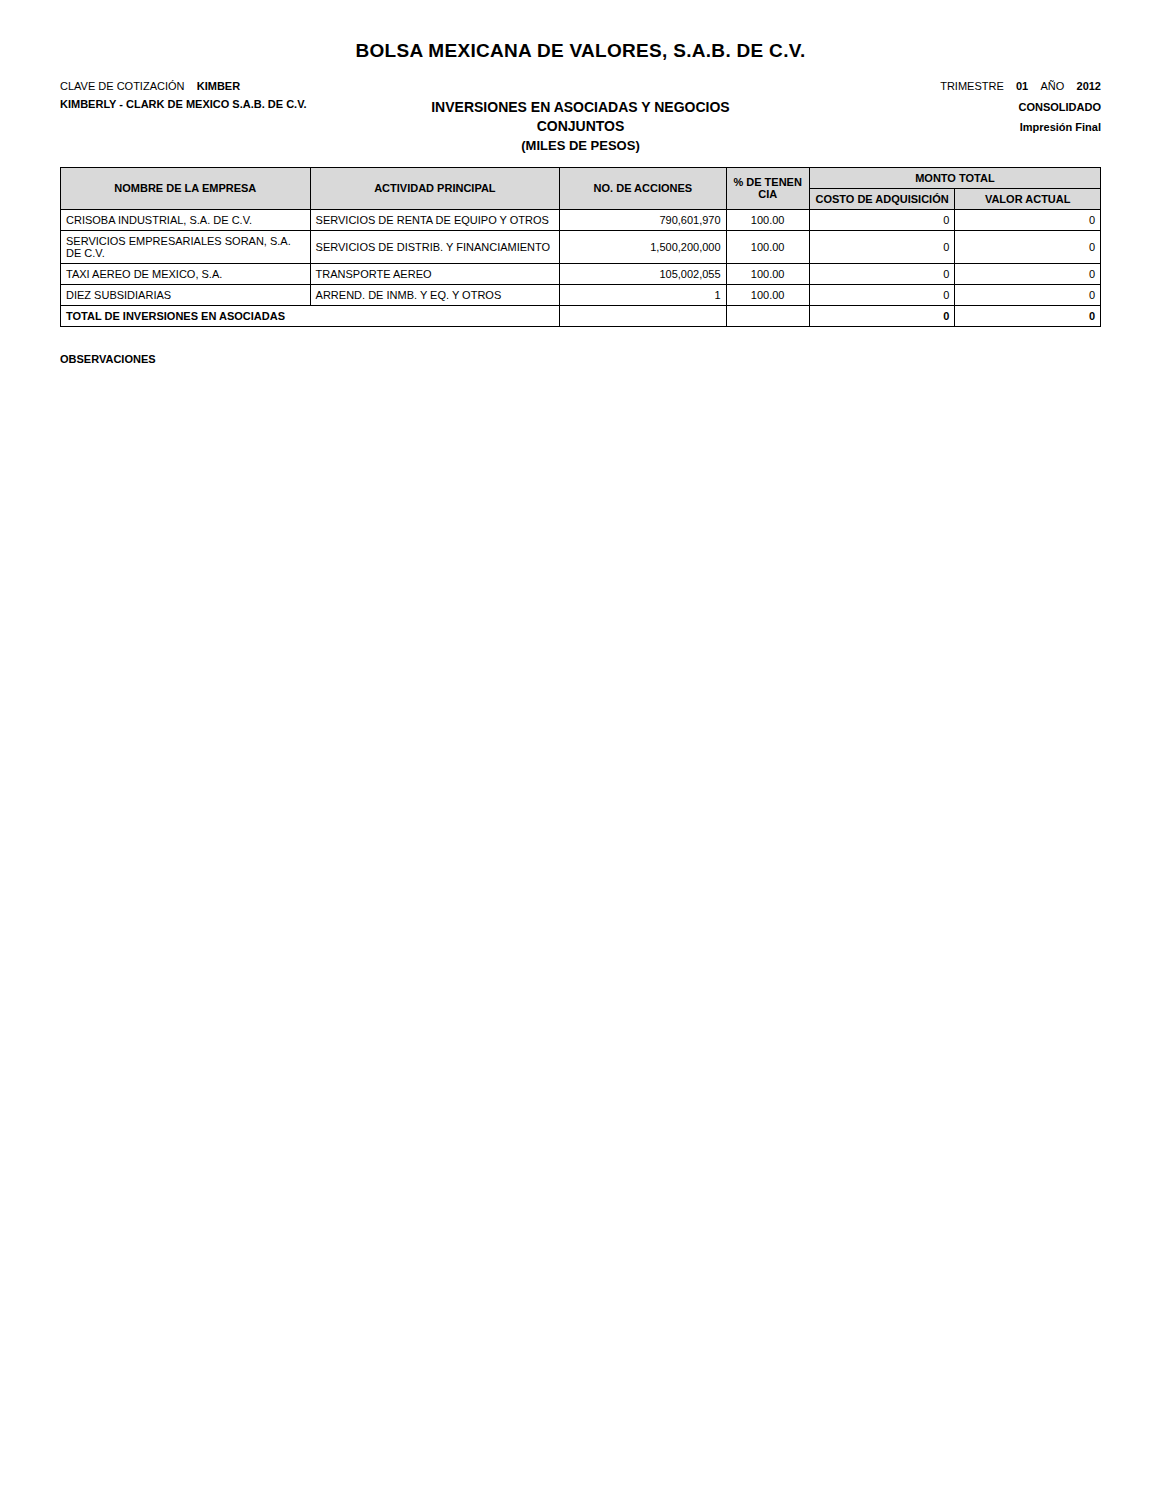BOLSA MEXICANA DE VALORES, S.A.B. DE C.V.
| CLAVE DE COTIZACIÓN KIMBER | | TRIMESTRE 01 AÑO 2012 |
| KIMBERLY - CLARK DE MEXICO S.A.B. DE C.V. | INVERSIONES EN ASOCIADAS Y NEGOCIOS CONJUNTOS (MILES DE PESOS) | CONSOLIDADO Impresión Final |
| NOMBRE DE LA EMPRESA | ACTIVIDAD PRINCIPAL | NO. DE ACCIONES | % DE TENEN CIA | MONTO TOTAL |
| --- | --- | --- | --- | --- |
| COSTO DE ADQUISICIÓN | VALOR ACTUAL |
| CRISOBA INDUSTRIAL, S.A. DE C.V. | SERVICIOS DE RENTA DE EQUIPO Y OTROS | 790,601,970 | 100.00 | 0 | 0 |
| SERVICIOS EMPRESARIALES SORAN, S.A. DE C.V. | SERVICIOS DE DISTRIB. Y FINANCIAMIENTO | 1,500,200,000 | 100.00 | 0 | 0 |
| TAXI AEREO DE MEXICO, S.A. | TRANSPORTE AEREO | 105,002,055 | 100.00 | 0 | 0 |
| DIEZ SUBSIDIARIAS | ARREND. DE INMB. Y EQ. Y OTROS | 1 | 100.00 | 0 | 0 |
| TOTAL DE INVERSIONES EN ASOCIADAS | | | 0 | 0 |
OBSERVACIONES